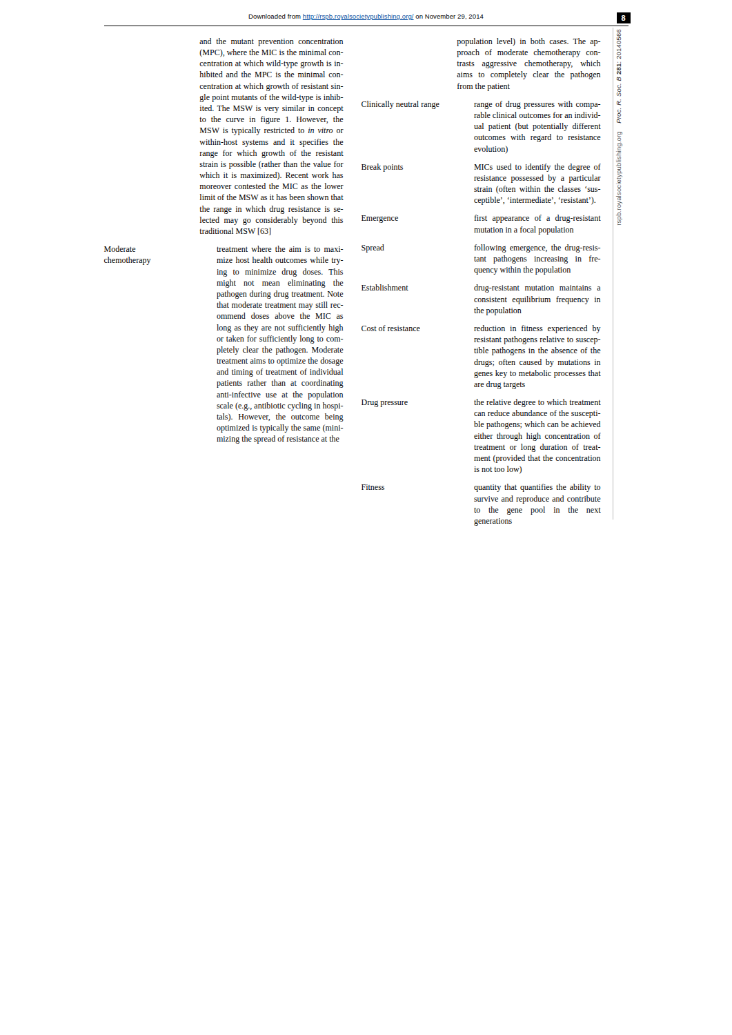Downloaded from http://rspb.royalsocietypublishing.org/ on November 29, 2014
8
rspb.royalsocietypublishing.org Proc. R. Soc. B 281: 20140566
and the mutant prevention concentration (MPC), where the MIC is the minimal concentration at which wild-type growth is inhibited and the MPC is the minimal concentration at which growth of resistant single point mutants of the wild-type is inhibited. The MSW is very similar in concept to the curve in figure 1. However, the MSW is typically restricted to in vitro or within-host systems and it specifies the range for which growth of the resistant strain is possible (rather than the value for which it is maximized). Recent work has moreover contested the MIC as the lower limit of the MSW as it has been shown that the range in which drug resistance is selected may go considerably beyond this traditional MSW [63]
Moderate chemotherapy
treatment where the aim is to maximize host health outcomes while trying to minimize drug doses. This might not mean eliminating the pathogen during drug treatment. Note that moderate treatment may still recommend doses above the MIC as long as they are not sufficiently high or taken for sufficiently long to completely clear the pathogen. Moderate treatment aims to optimize the dosage and timing of treatment of individual patients rather than at coordinating anti-infective use at the population scale (e.g., antibiotic cycling in hospitals). However, the outcome being optimized is typically the same (minimizing the spread of resistance at the
population level) in both cases. The approach of moderate chemotherapy contrasts aggressive chemotherapy, which aims to completely clear the pathogen from the patient
Clinically neutral range
range of drug pressures with comparable clinical outcomes for an individual patient (but potentially different outcomes with regard to resistance evolution)
Break points
MICs used to identify the degree of resistance possessed by a particular strain (often within the classes ‘susceptible’, ‘intermediate’, ‘resistant’).
Emergence
first appearance of a drug-resistant mutation in a focal population
Spread
following emergence, the drug-resistant pathogens increasing in frequency within the population
Establishment
drug-resistant mutation maintains a consistent equilibrium frequency in the population
Cost of resistance
reduction in fitness experienced by resistant pathogens relative to susceptible pathogens in the absence of the drugs; often caused by mutations in genes key to metabolic processes that are drug targets
Drug pressure
the relative degree to which treatment can reduce abundance of the susceptible pathogens; which can be achieved either through high concentration of treatment or long duration of treatment (provided that the concentration is not too low)
Fitness
quantity that quantifies the ability to survive and reproduce and contribute to the gene pool in the next generations